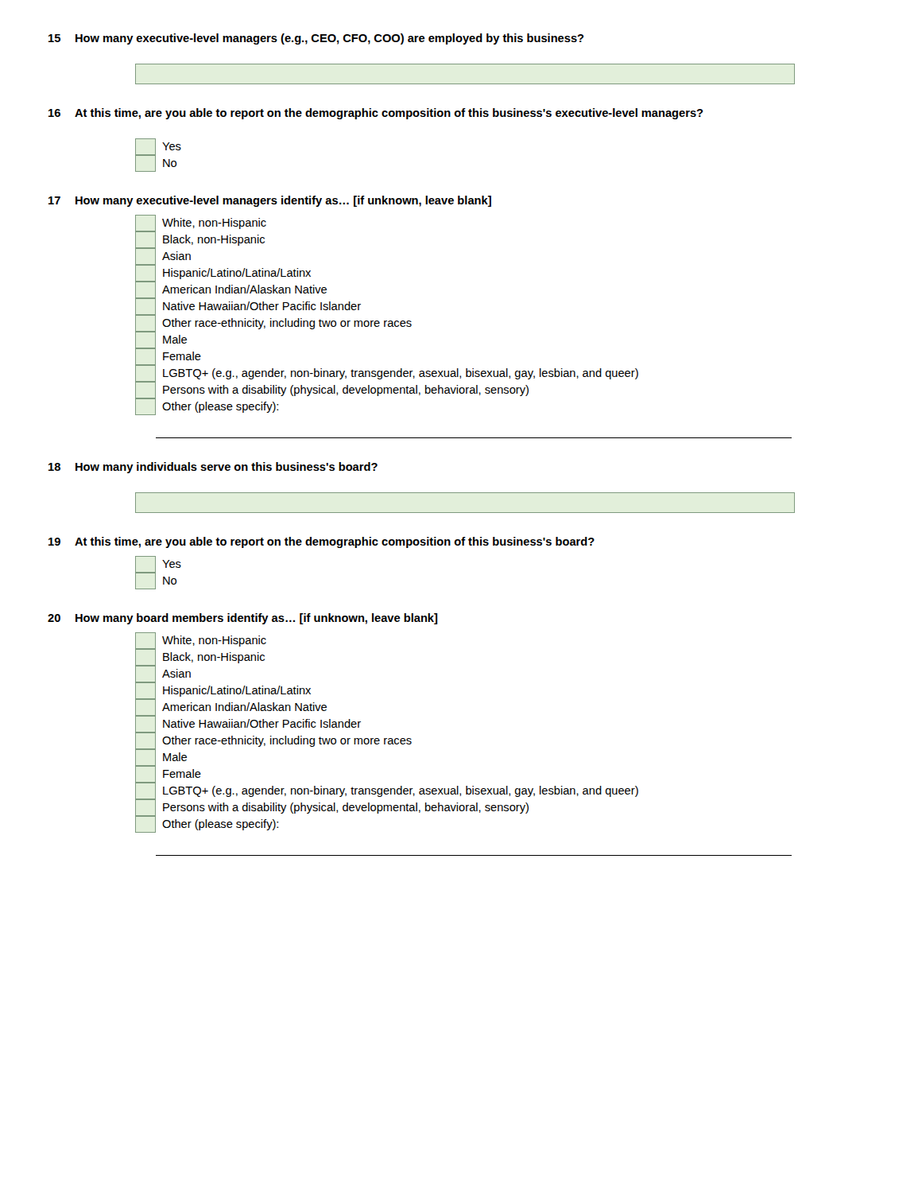15
How many executive-level managers (e.g., CEO, CFO, COO) are employed by this business?
16
At this time, are you able to report on the demographic composition of this business's executive-level managers?
Yes
No
17
How many executive-level managers identify as… [if unknown, leave blank]
White, non-Hispanic
Black, non-Hispanic
Asian
Hispanic/Latino/Latina/Latinx
American Indian/Alaskan Native
Native Hawaiian/Other Pacific Islander
Other race-ethnicity, including two or more races
Male
Female
LGBTQ+ (e.g., agender, non-binary, transgender, asexual, bisexual, gay, lesbian, and queer)
Persons with a disability (physical, developmental, behavioral, sensory)
Other (please specify):
18
How many individuals serve on this business's board?
19
At this time, are you able to report on the demographic composition of this business's board?
Yes
No
20
How many board members identify as… [if unknown, leave blank]
White, non-Hispanic
Black, non-Hispanic
Asian
Hispanic/Latino/Latina/Latinx
American Indian/Alaskan Native
Native Hawaiian/Other Pacific Islander
Other race-ethnicity, including two or more races
Male
Female
LGBTQ+ (e.g., agender, non-binary, transgender, asexual, bisexual, gay, lesbian, and queer)
Persons with a disability (physical, developmental, behavioral, sensory)
Other (please specify):